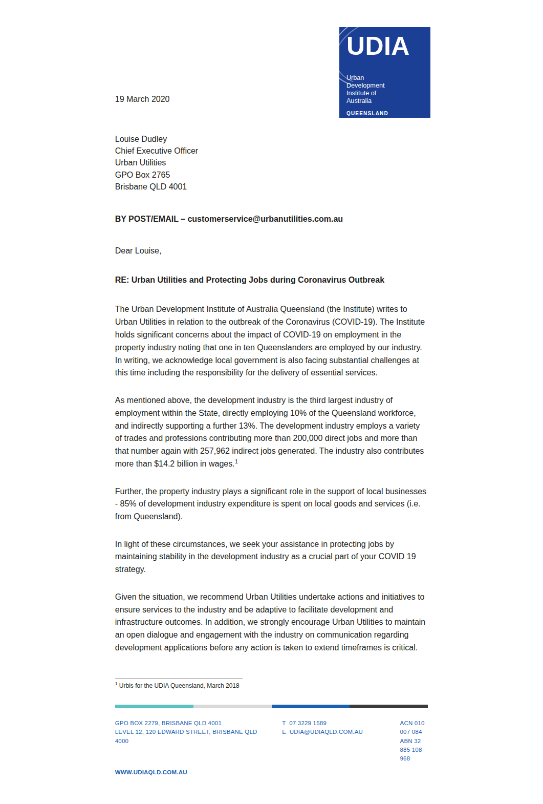UDIA
Urban
Development
Institute of
Australia
QUEENSLAND
19 March 2020
Louise Dudley
Chief Executive Officer
Urban Utilities
GPO Box 2765
Brisbane QLD 4001
BY POST/EMAIL – customerservice@urbanutilities.com.au
Dear Louise,
RE: Urban Utilities and Protecting Jobs during Coronavirus Outbreak
The Urban Development Institute of Australia Queensland (the Institute) writes to Urban Utilities in relation to the outbreak of the Coronavirus (COVID-19). The Institute holds significant concerns about the impact of COVID-19 on employment in the property industry noting that one in ten Queenslanders are employed by our industry. In writing, we acknowledge local government is also facing substantial challenges at this time including the responsibility for the delivery of essential services.
As mentioned above, the development industry is the third largest industry of employment within the State, directly employing 10% of the Queensland workforce, and indirectly supporting a further 13%. The development industry employs a variety of trades and professions contributing more than 200,000 direct jobs and more than that number again with 257,962 indirect jobs generated. The industry also contributes more than $14.2 billion in wages.1
Further, the property industry plays a significant role in the support of local businesses - 85% of development industry expenditure is spent on local goods and services (i.e. from Queensland).
In light of these circumstances, we seek your assistance in protecting jobs by maintaining stability in the development industry as a crucial part of your COVID 19 strategy.
Given the situation, we recommend Urban Utilities undertake actions and initiatives to ensure services to the industry and be adaptive to facilitate development and infrastructure outcomes. In addition, we strongly encourage Urban Utilities to maintain an open dialogue and engagement with the industry on communication regarding development applications before any action is taken to extend timeframes is critical.
1 Urbis for the UDIA Queensland, March 2018
GPO BOX 2279, BRISBANE QLD 4001
LEVEL 12, 120 EDWARD STREET, BRISBANE QLD 4000
T 07 3229 1589
E UDIA@UDIAQLD.COM.AU
ACN 010 007 084
ABN 32 885 108 968
WWW.UDIAQLD.COM.AU